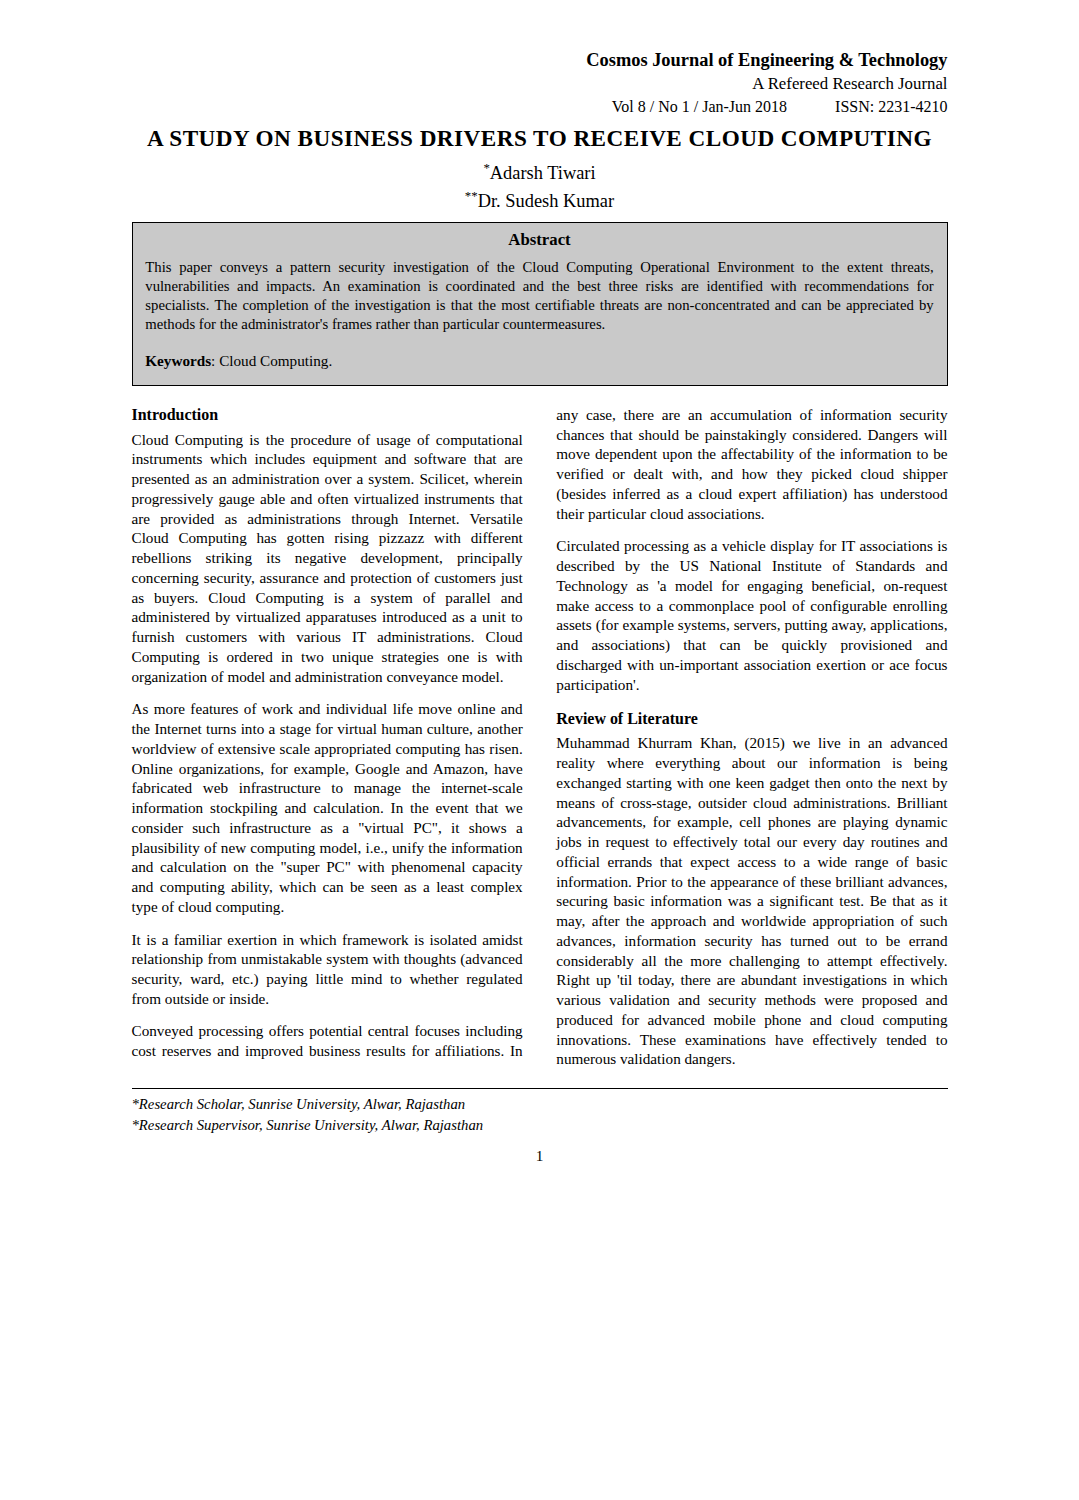Cosmos Journal of Engineering & Technology
A Refereed Research Journal
Vol 8 / No 1 / Jan-Jun 2018 ISSN: 2231-4210
A STUDY ON BUSINESS DRIVERS TO RECEIVE CLOUD COMPUTING
*Adarsh Tiwari
**Dr. Sudesh Kumar
Abstract
This paper conveys a pattern security investigation of the Cloud Computing Operational Environment to the extent threats, vulnerabilities and impacts. An examination is coordinated and the best three risks are identified with recommendations for specialists. The completion of the investigation is that the most certifiable threats are non-concentrated and can be appreciated by methods for the administrator's frames rather than particular countermeasures.
Keywords: Cloud Computing.
Introduction
Cloud Computing is the procedure of usage of computational instruments which includes equipment and software that are presented as an administration over a system. Scilicet, wherein progressively gauge able and often virtualized instruments that are provided as administrations through Internet. Versatile Cloud Computing has gotten rising pizzazz with different rebellions striking its negative development, principally concerning security, assurance and protection of customers just as buyers. Cloud Computing is a system of parallel and administered by virtualized apparatuses introduced as a unit to furnish customers with various IT administrations. Cloud Computing is ordered in two unique strategies one is with organization of model and administration conveyance model.
As more features of work and individual life move online and the Internet turns into a stage for virtual human culture, another worldview of extensive scale appropriated computing has risen. Online organizations, for example, Google and Amazon, have fabricated web infrastructure to manage the internet-scale information stockpiling and calculation. In the event that we consider such infrastructure as a "virtual PC", it shows a plausibility of new computing model, i.e., unify the information and calculation on the "super PC" with phenomenal capacity and computing ability, which can be seen as a least complex type of cloud computing.
It is a familiar exertion in which framework is isolated amidst relationship from unmistakable system with thoughts (advanced security, ward, etc.) paying little mind to whether regulated from outside or inside.
Conveyed processing offers potential central focuses including cost reserves and improved business results for affiliations. In any case, there are an accumulation of information security chances that should be painstakingly considered. Dangers will move dependent upon the affectability of the information to be verified or dealt with, and how they picked cloud shipper (besides inferred as a cloud expert affiliation) has understood their particular cloud associations.
Circulated processing as a vehicle display for IT associations is described by the US National Institute of Standards and Technology as 'a model for engaging beneficial, on-request make access to a commonplace pool of configurable enrolling assets (for example systems, servers, putting away, applications, and associations) that can be quickly provisioned and discharged with un-important association exertion or ace focus participation'.
Review of Literature
Muhammad Khurram Khan, (2015) we live in an advanced reality where everything about our information is being exchanged starting with one keen gadget then onto the next by means of cross-stage, outsider cloud administrations. Brilliant advancements, for example, cell phones are playing dynamic jobs in request to effectively total our every day routines and official errands that expect access to a wide range of basic information. Prior to the appearance of these brilliant advances, securing basic information was a significant test. Be that as it may, after the approach and worldwide appropriation of such advances, information security has turned out to be errand considerably all the more challenging to attempt effectively. Right up 'til today, there are abundant investigations in which various validation and security methods were proposed and produced for advanced mobile phone and cloud computing innovations. These examinations have effectively tended to numerous validation dangers.
*Research Scholar, Sunrise University, Alwar, Rajasthan
*Research Supervisor, Sunrise University, Alwar, Rajasthan
1